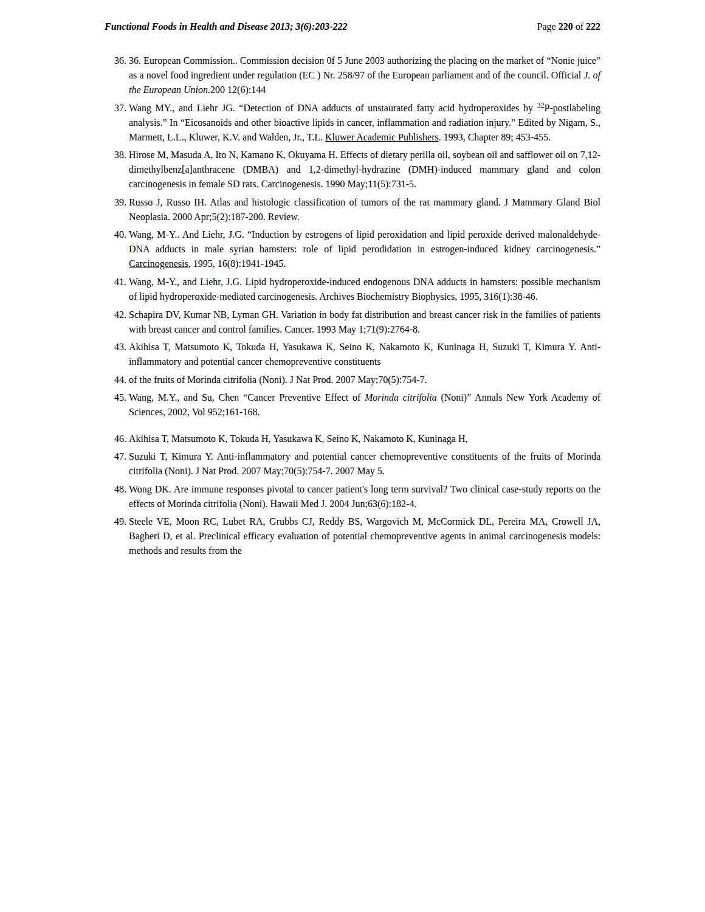Functional Foods in Health and Disease 2013; 3(6):203-222 Page 220 of 222
36. European Commission.. Commission decision 0f 5 June 2003 authorizing the placing on the market of “Nonie juice” as a novel food ingredient under regulation (EC ) Nr. 258/97 of the European parliament and of the council. Official J. of the European Union.200 12(6):144
Wang MY., and Liehr JG. “Detection of DNA adducts of unstaurated fatty acid hydroperoxides by 32P-postlabeling analysis.” In “Eicosanoids and other bioactive lipids in cancer, inflammation and radiation injury.” Edited by Nigam, S., Marmett, L.L., Kluwer, K.V. and Walden, Jr., T.L. Kluwer Academic Publishers. 1993, Chapter 89; 453-455.
Hirose M, Masuda A, Ito N, Kamano K, Okuyama H. Effects of dietary perilla oil, soybean oil and safflower oil on 7,12-dimethylbenz[a]anthracene (DMBA) and 1,2-dimethyl-hydrazine (DMH)-induced mammary gland and colon carcinogenesis in female SD rats. Carcinogenesis. 1990 May;11(5):731-5.
Russo J, Russo IH. Atlas and histologic classification of tumors of the rat mammary gland. J Mammary Gland Biol Neoplasia. 2000 Apr;5(2):187-200. Review.
Wang, M-Y.. And Liehr, J.G. “Induction by estrogens of lipid peroxidation and lipid peroxide derived malonaldehyde-DNA adducts in male syrian hamsters: role of lipid perodidation in estrogen-induced kidney carcinogenesis.” Carcinogenesis, 1995, 16(8):1941-1945.
Wang, M-Y., and Liehr, J.G. Lipid hydroperoxide-induced endogenous DNA adducts in hamsters: possible mechanism of lipid hydroperoxide-mediated carcinogenesis. Archives Biochemistry Biophysics, 1995, 316(1):38-46.
Schapira DV, Kumar NB, Lyman GH. Variation in body fat distribution and breast cancer risk in the families of patients with breast cancer and control families. Cancer. 1993 May 1;71(9):2764-8.
Akihisa T, Matsumoto K, Tokuda H, Yasukawa K, Seino K, Nakamoto K, Kuninaga H, Suzuki T, Kimura Y. Anti-inflammatory and potential cancer chemopreventive constituents
of the fruits of Morinda citrifolia (Noni). J Nat Prod. 2007 May;70(5):754-7.
Wang, M.Y., and Su, Chen “Cancer Preventive Effect of Morinda citrifolia (Noni)” Annals New York Academy of Sciences, 2002, Vol 952;161-168.
Akihisa T, Matsumoto K, Tokuda H, Yasukawa K, Seino K, Nakamoto K, Kuninaga H,
Suzuki T, Kimura Y. Anti-inflammatory and potential cancer chemopreventive constituents of the fruits of Morinda citrifolia (Noni). J Nat Prod. 2007 May;70(5):754-7. 2007 May 5.
Wong DK. Are immune responses pivotal to cancer patient's long term survival? Two clinical case-study reports on the effects of Morinda citrifolia (Noni). Hawaii Med J. 2004 Jun;63(6):182-4.
Steele VE, Moon RC, Lubet RA, Grubbs CJ, Reddy BS, Wargovich M, McCormick DL, Pereira MA, Crowell JA, Bagheri D, et al. Preclinical efficacy evaluation of potential chemopreventive agents in animal carcinogenesis models: methods and results from the